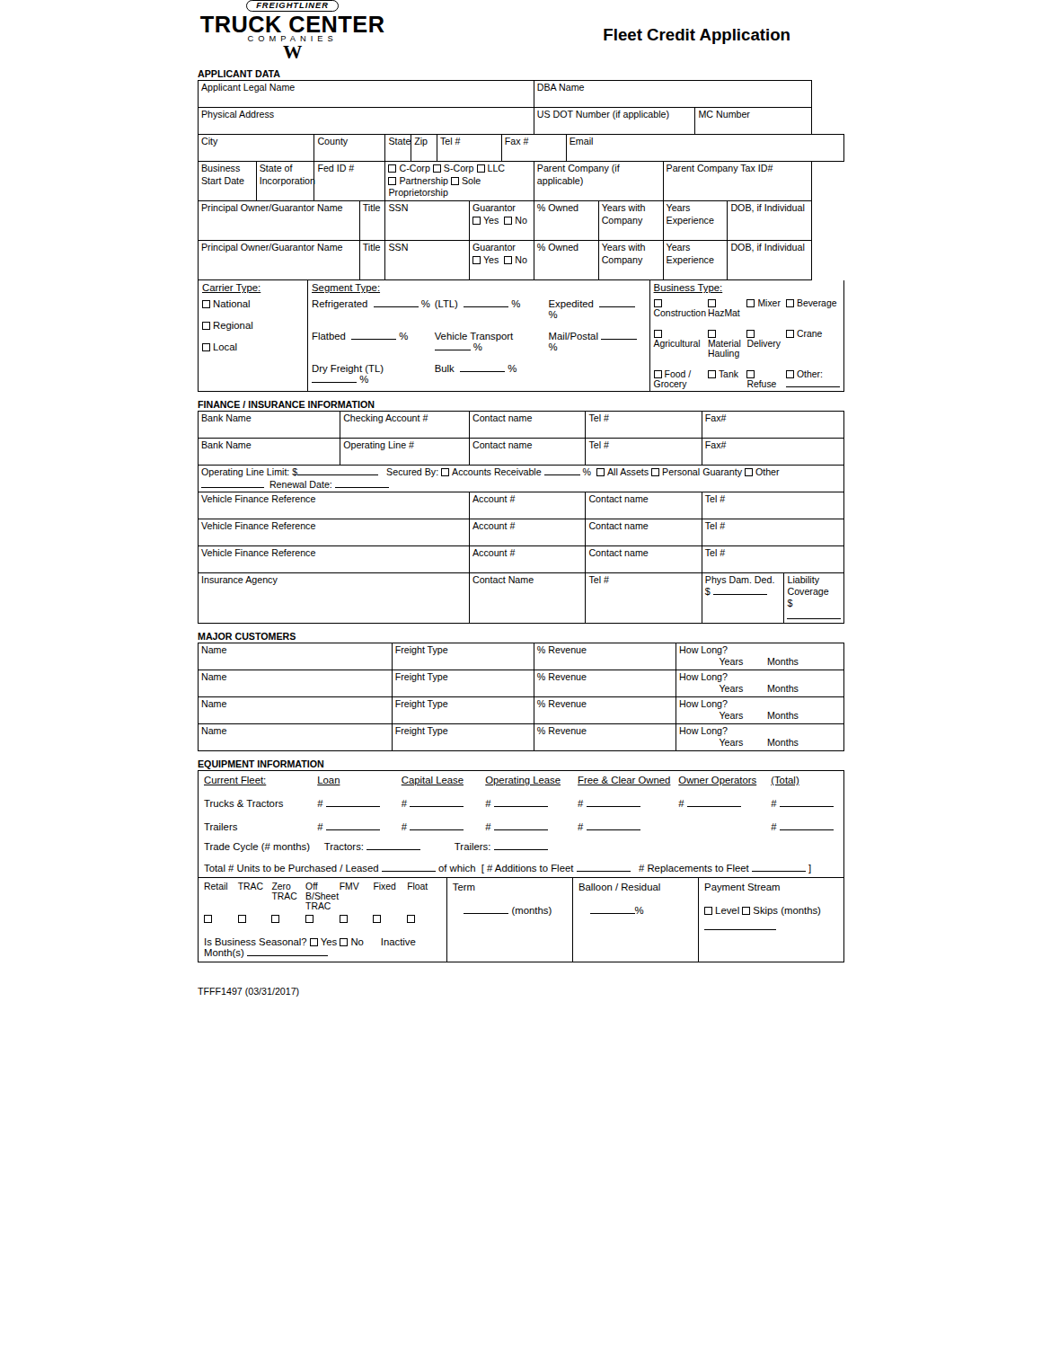FREIGHTLINER
TRUCK CENTER
COMPANIES
W
Fleet Credit Application
APPLICANT DATA
| Applicant Legal Name | DBA Name |
| Physical Address | US DOT Number (if applicable) | MC Number |
| City | County | State | Zip | Tel # | Fax # | Email |
| Business Start Date | State of Incorporation | Fed ID # | C-Corp S-Corp LLC Partnership Sole Proprietorship | Parent Company (if applicable) | Parent Company Tax ID# |
| Principal Owner/Guarantor Name | Title | SSN | Guarantor Yes No | % Owned | Years with Company | Years Experience | DOB, if Individual |
| Principal Owner/Guarantor Name | Title | SSN | Guarantor Yes No | % Owned | Years with Company | Years Experience | DOB, if Individual |
Carrier Type:
National
Regional
Local
Segment Type:
Refrigerated %
(LTL) %
Expedited %
Flatbed %
Vehicle Transport %
Mail/Postal %
Dry Freight (TL) %
Bulk %
Business Type:
Construction
HazMat
Mixer
Beverage
Agricultural
Material Hauling
Delivery
Crane
Food / Grocery
Tank
Refuse
Other:
FINANCE / INSURANCE INFORMATION
| Bank Name | Checking Account # | Contact name | Tel # | Fax# |
| Bank Name | Operating Line # | Contact name | Tel # | Fax# |
| Operating Line Limit: $ Secured By: Accounts Receivable % All Assets Personal Guaranty Other Renewal Date: |
| Vehicle Finance Reference | Account # | Contact name | Tel # |
| Vehicle Finance Reference | Account # | Contact name | Tel # |
| Vehicle Finance Reference | Account # | Contact name | Tel # |
| Insurance Agency | Contact Name | Tel # | / Phys Dam. Ded. $ / Liability Coverage $ / |
MAJOR CUSTOMERS
| Name | Freight Type | % Revenue | How Long? Years Months |
| Name | Freight Type | % Revenue | How Long? Years Months |
| Name | Freight Type | % Revenue | How Long? Years Months |
| Name | Freight Type | % Revenue | How Long? Years Months |
EQUIPMENT INFORMATION
Current Fleet:
Loan
Capital Lease
Operating Lease
Free & Clear Owned
Owner Operators
(Total)
Trucks & Tractors
#
#
#
#
#
#
Trailers
#
#
#
#
#
Trade Cycle (# months) Tractors: Trailers:
Total # Units to be Purchased / Leased of which [ # Additions to Fleet # Replacements to Fleet ]
Retail
TRAC
Zero TRAC
Off B/Sheet TRAC
FMV
Fixed
Float
Is Business Seasonal? Yes No Inactive Month(s)
Term
(months)
Balloon / Residual
%
Payment Stream
Level Skips (months)
TFFF1497 (03/31/2017)